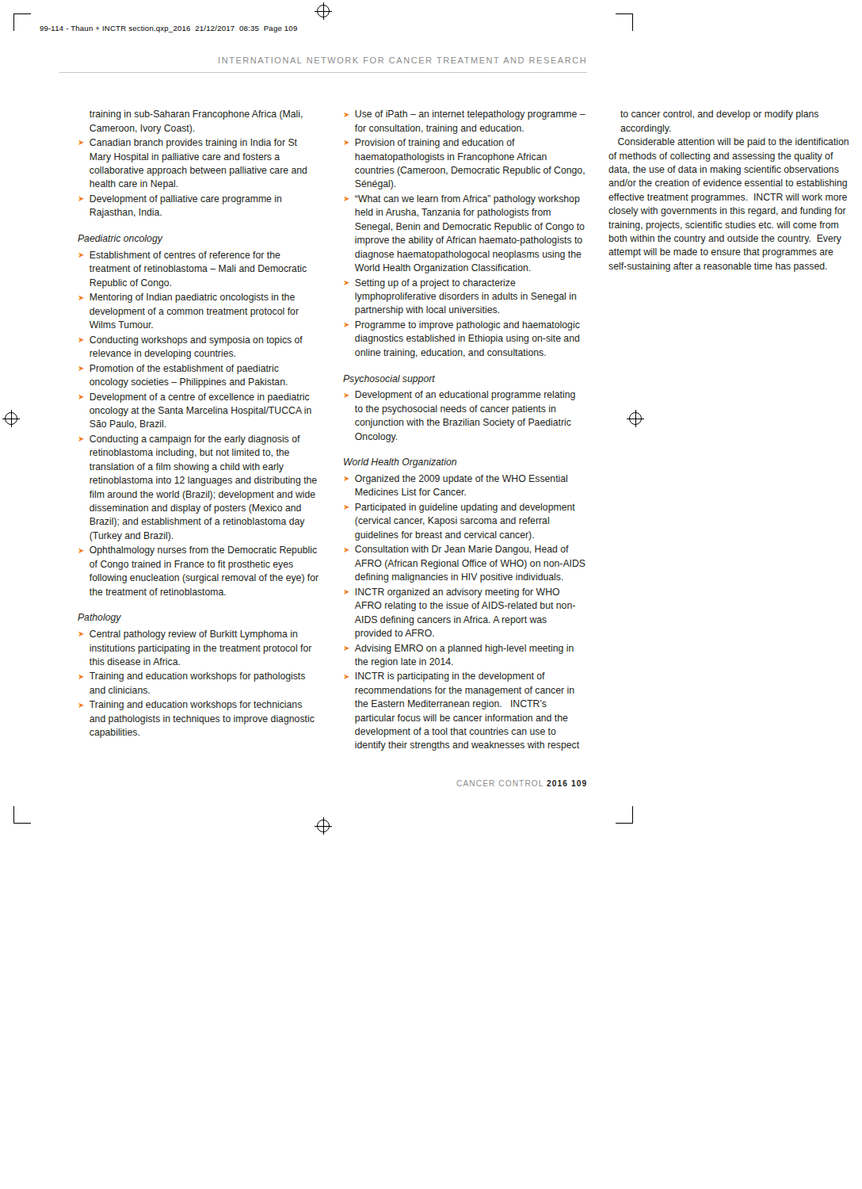99-114 - Thaun + INCTR section.qxp_2016 21/12/2017 08:35 Page 109
International Network for Cancer Treatment and Research
training in sub-Saharan Francophone Africa (Mali, Cameroon, Ivory Coast).
Canadian branch provides training in India for St Mary Hospital in palliative care and fosters a collaborative approach between palliative care and health care in Nepal.
Development of palliative care programme in Rajasthan, India.
Paediatric oncology
Establishment of centres of reference for the treatment of retinoblastoma – Mali and Democratic Republic of Congo.
Mentoring of Indian paediatric oncologists in the development of a common treatment protocol for Wilms Tumour.
Conducting workshops and symposia on topics of relevance in developing countries.
Promotion of the establishment of paediatric oncology societies – Philippines and Pakistan.
Development of a centre of excellence in paediatric oncology at the Santa Marcelina Hospital/TUCCA in São Paulo, Brazil.
Conducting a campaign for the early diagnosis of retinoblastoma including, but not limited to, the translation of a film showing a child with early retinoblastoma into 12 languages and distributing the film around the world (Brazil); development and wide dissemination and display of posters (Mexico and Brazil); and establishment of a retinoblastoma day (Turkey and Brazil).
Ophthalmology nurses from the Democratic Republic of Congo trained in France to fit prosthetic eyes following enucleation (surgical removal of the eye) for the treatment of retinoblastoma.
Pathology
Central pathology review of Burkitt Lymphoma in institutions participating in the treatment protocol for this disease in Africa.
Training and education workshops for pathologists and clinicians.
Training and education workshops for technicians and pathologists in techniques to improve diagnostic capabilities.
Use of iPath – an internet telepathology programme – for consultation, training and education.
Provision of training and education of haematopathologists in Francophone African countries (Cameroon, Democratic Republic of Congo, Sénégal).
“What can we learn from Africa” pathology workshop held in Arusha, Tanzania for pathologists from Senegal, Benin and Democratic Republic of Congo to improve the ability of African haemato-pathologists to diagnose haematopathologocal neoplasms using the World Health Organization Classification.
Setting up of a project to characterize lymphoproliferative disorders in adults in Senegal in partnership with local universities.
Programme to improve pathologic and haematologic diagnostics established in Ethiopia using on-site and online training, education, and consultations.
Psychosocial support
Development of an educational programme relating to the psychosocial needs of cancer patients in conjunction with the Brazilian Society of Paediatric Oncology.
World Health Organization
Organized the 2009 update of the WHO Essential Medicines List for Cancer.
Participated in guideline updating and development (cervical cancer, Kaposi sarcoma and referral guidelines for breast and cervical cancer).
Consultation with Dr Jean Marie Dangou, Head of AFRO (African Regional Office of WHO) on non-AIDS defining malignancies in HIV positive individuals.
INCTR organized an advisory meeting for WHO AFRO relating to the issue of AIDS-related but non-AIDS defining cancers in Africa. A report was provided to AFRO.
Advising EMRO on a planned high-level meeting in the region late in 2014.
INCTR is participating in the development of recommendations for the management of cancer in the Eastern Mediterranean region. INCTR’s particular focus will be cancer information and the development of a tool that countries can use to identify their strengths and weaknesses with respect to cancer control, and develop or modify plans accordingly.
Considerable attention will be paid to the identification of methods of collecting and assessing the quality of data, the use of data in making scientific observations and/or the creation of evidence essential to establishing effective treatment programmes. INCTR will work more closely with governments in this regard, and funding for training, projects, scientific studies etc. will come from both within the country and outside the country. Every attempt will be made to ensure that programmes are self-sustaining after a reasonable time has passed.
Cancer Control 2016 109